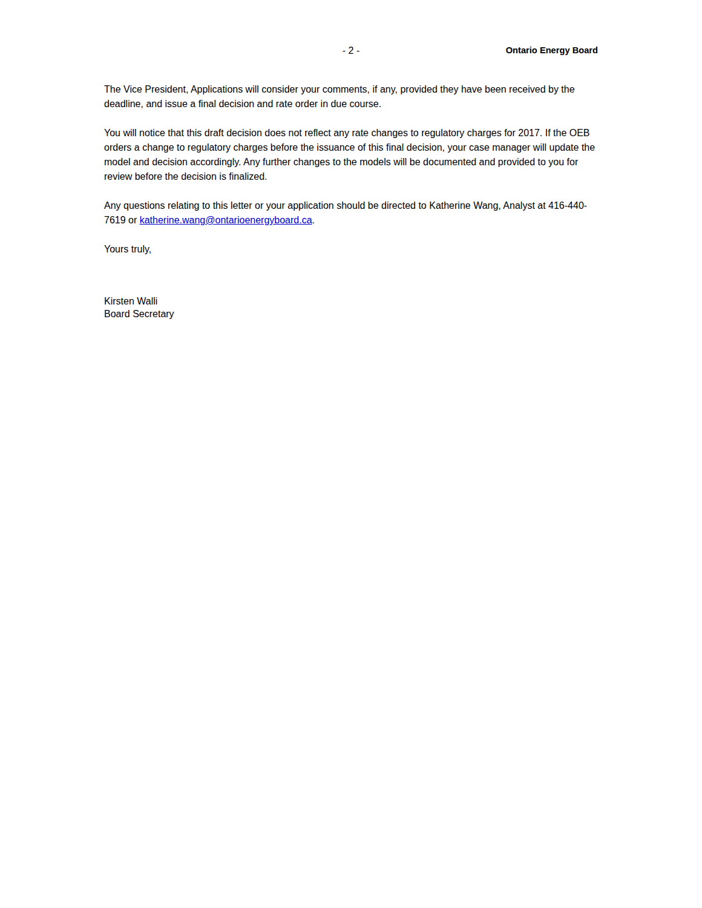- 2 - Ontario Energy Board
The Vice President, Applications will consider your comments, if any, provided they have been received by the deadline, and issue a final decision and rate order in due course.
You will notice that this draft decision does not reflect any rate changes to regulatory charges for 2017. If the OEB orders a change to regulatory charges before the issuance of this final decision, your case manager will update the model and decision accordingly. Any further changes to the models will be documented and provided to you for review before the decision is finalized.
Any questions relating to this letter or your application should be directed to Katherine Wang, Analyst at 416-440-7619 or katherine.wang@ontarioenergyboard.ca.
Yours truly,
Kirsten Walli
Board Secretary